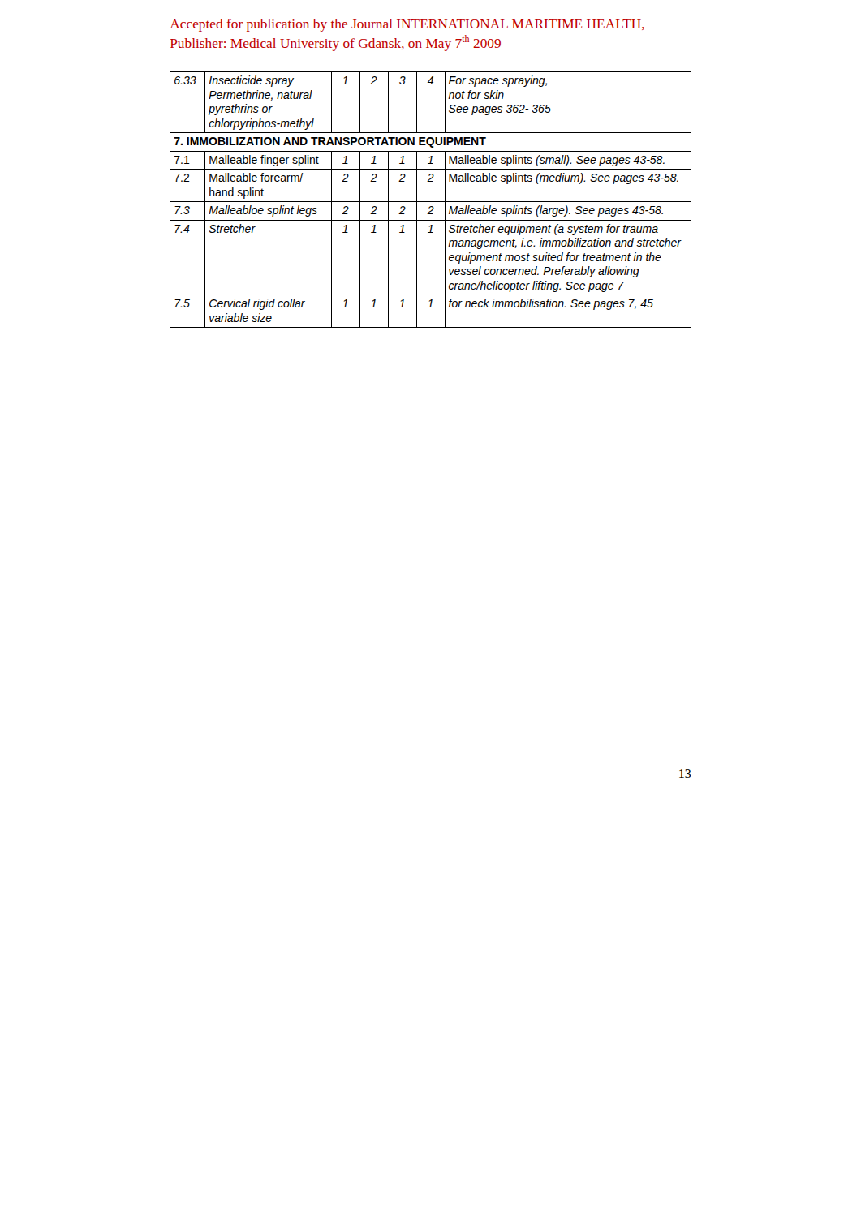Accepted for publication by the Journal INTERNATIONAL MARITIME HEALTH,
Publisher: Medical University of Gdansk, on May 7th 2009
| 6.33 | Insecticide spray Permethrine, natural pyrethrins or chlorpyriphos-methyl | 1 | 2 | 3 | 4 | For space spraying, not for skin See pages 362- 365 |
| 7. IMMOBILIZATION AND TRANSPORTATION EQUIPMENT |
| 7.1 | Malleable finger splint | 1 | 1 | 1 | 1 | Malleable splints (small). See pages 43-58. |
| 7.2 | Malleable forearm/ hand splint | 2 | 2 | 2 | 2 | Malleable splints (medium). See pages 43-58. |
| 7.3 | Malleabloe splint legs | 2 | 2 | 2 | 2 | Malleable splints (large). See pages 43-58. |
| 7.4 | Stretcher | 1 | 1 | 1 | 1 | Stretcher equipment (a system for trauma management, i.e. immobilization and stretcher equipment most suited for treatment in the vessel concerned. Preferably allowing crane/helicopter lifting. See page 7 |
| 7.5 | Cervical rigid collar variable size | 1 | 1 | 1 | 1 | for neck immobilisation. See pages 7, 45 |
13